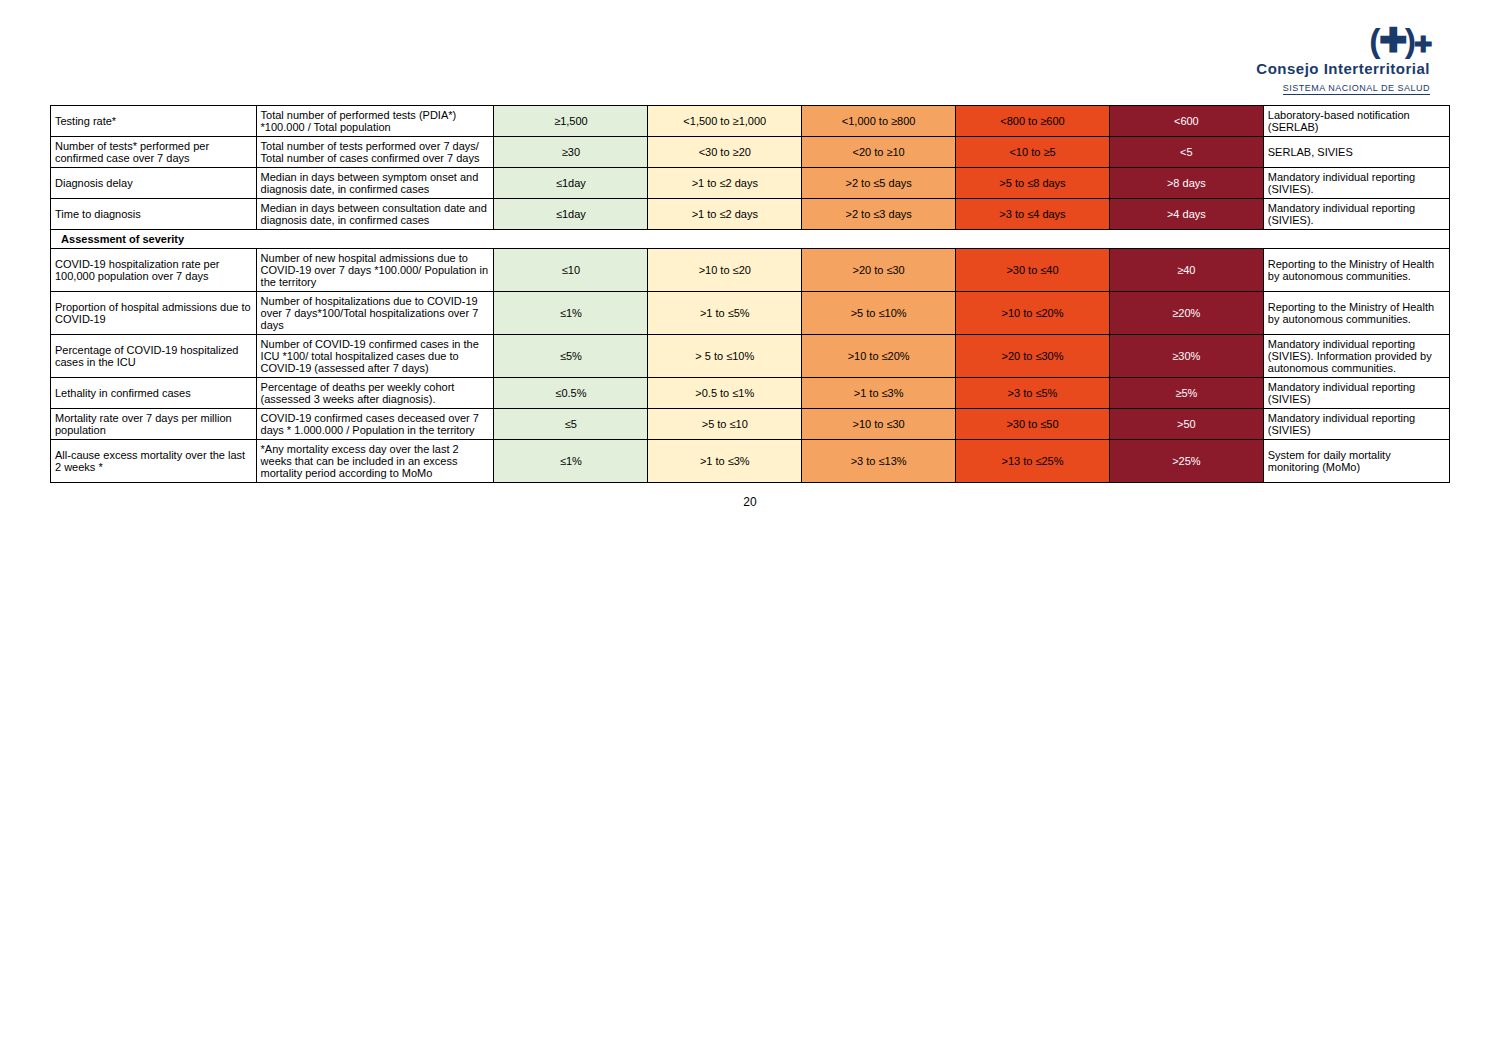(✚)✚
Consejo Interterritorial
SISTEMA NACIONAL DE SALUD
| Testing rate* | Total number of performed tests (PDIA*) *100.000 / Total population | ≥1,500 | <1,500 to ≥1,000 | <1,000 to ≥800 | <800 to ≥600 | <600 | Laboratory-based notification (SERLAB) |
| Number of tests* performed per confirmed case over 7 days | Total number of tests performed over 7 days/ Total number of cases confirmed over 7 days | ≥30 | <30 to ≥20 | <20 to ≥10 | <10 to ≥5 | <5 | SERLAB, SIVIES |
| Diagnosis delay | Median in days between symptom onset and diagnosis date, in confirmed cases | ≤1day | >1 to ≤2 days | >2 to ≤5 days | >5 to ≤8 days | >8 days | Mandatory individual reporting (SIVIES). |
| Time to diagnosis | Median in days between consultation date and diagnosis date, in confirmed cases | ≤1day | >1 to ≤2 days | >2 to ≤3 days | >3 to ≤4 days | >4 days | Mandatory individual reporting (SIVIES). |
| Assessment of severity |
| COVID-19 hospitalization rate per 100,000 population over 7 days | Number of new hospital admissions due to COVID-19 over 7 days *100.000/ Population in the territory | ≤10 | >10 to ≤20 | >20 to ≤30 | >30 to ≤40 | ≥40 | Reporting to the Ministry of Health by autonomous communities. |
| Proportion of hospital admissions due to COVID-19 | Number of hospitalizations due to COVID-19 over 7 days*100/Total hospitalizations over 7 days | ≤1% | >1 to ≤5% | >5 to ≤10% | >10 to ≤20% | ≥20% | Reporting to the Ministry of Health by autonomous communities. |
| Percentage of COVID-19 hospitalized cases in the ICU | Number of COVID-19 confirmed cases in the ICU *100/ total hospitalized cases due to COVID-19 (assessed after 7 days) | ≤5% | > 5 to ≤10% | >10 to ≤20% | >20 to ≤30% | ≥30% | Mandatory individual reporting (SIVIES). Information provided by autonomous communities. |
| Lethality in confirmed cases | Percentage of deaths per weekly cohort (assessed 3 weeks after diagnosis). | ≤0.5% | >0.5 to ≤1% | >1 to ≤3% | >3 to ≤5% | ≥5% | Mandatory individual reporting (SIVIES) |
| Mortality rate over 7 days per million population | COVID-19 confirmed cases deceased over 7 days * 1.000.000 / Population in the territory | ≤5 | >5 to ≤10 | >10 to ≤30 | >30 to ≤50 | >50 | Mandatory individual reporting (SIVIES) |
| All-cause excess mortality over the last 2 weeks * | *Any mortality excess day over the last 2 weeks that can be included in an excess mortality period according to MoMo | ≤1% | >1 to ≤3% | >3 to ≤13% | >13 to ≤25% | >25% | System for daily mortality monitoring (MoMo) |
20